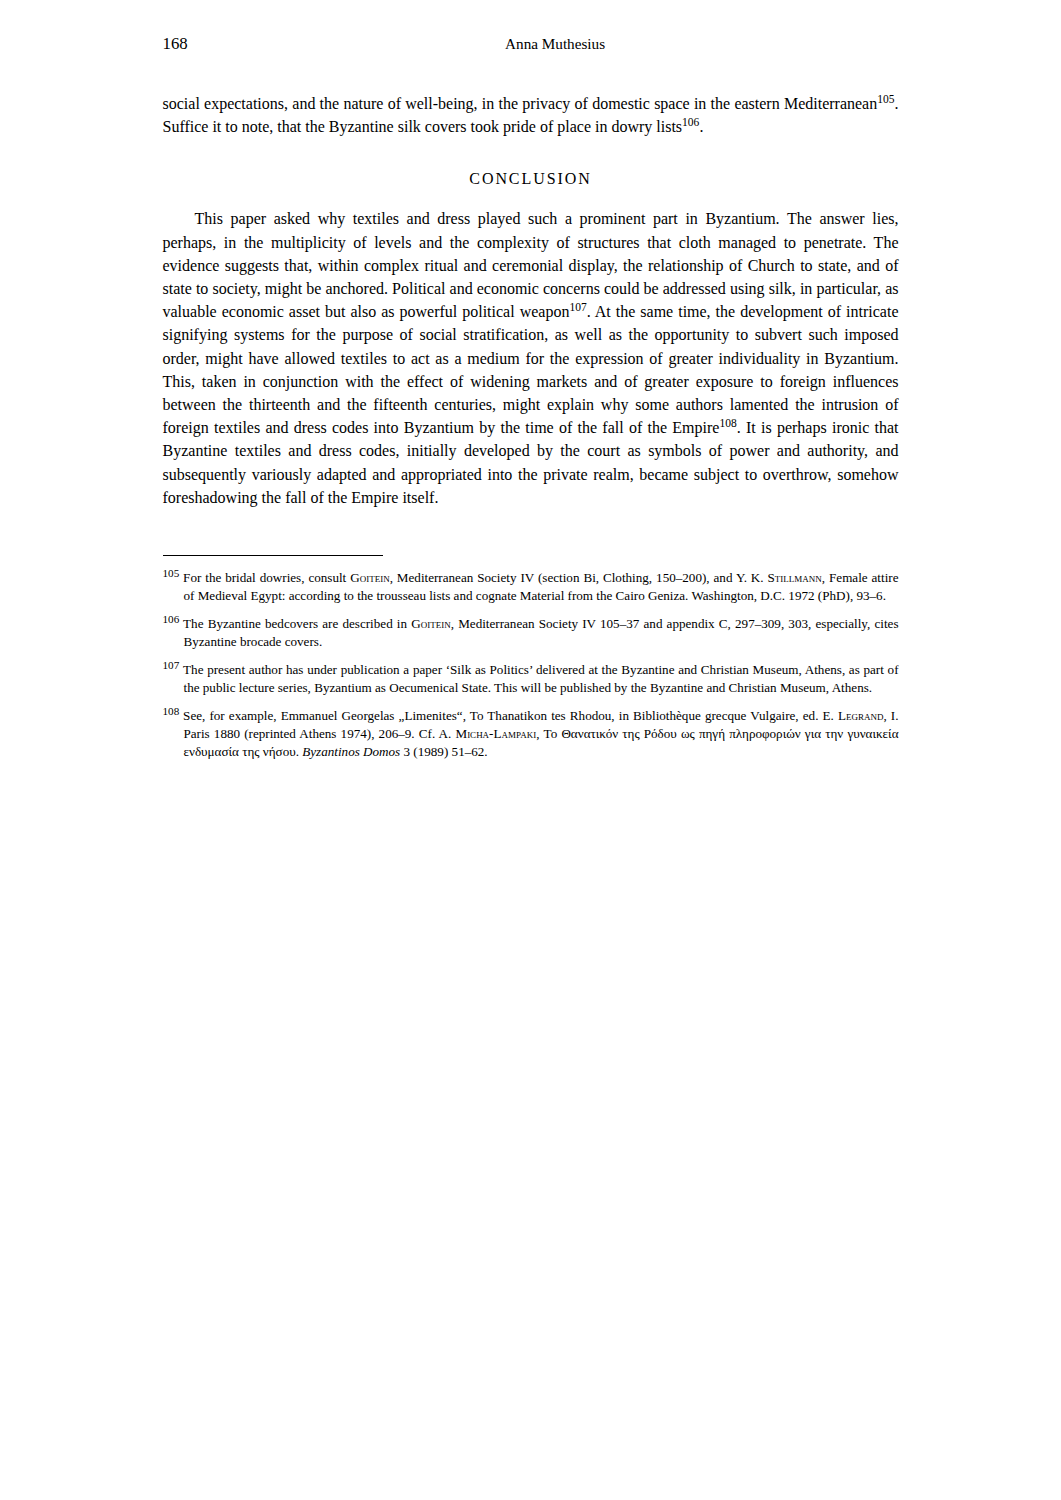168 Anna Muthesius
social expectations, and the nature of well-being, in the privacy of domestic space in the eastern Mediterranean105. Suffice it to note, that the Byzantine silk covers took pride of place in dowry lists106.
CONCLUSION
This paper asked why textiles and dress played such a prominent part in Byzantium. The answer lies, perhaps, in the multiplicity of levels and the complexity of structures that cloth managed to penetrate. The evidence suggests that, within complex ritual and ceremonial display, the relationship of Church to state, and of state to society, might be anchored. Political and economic concerns could be addressed using silk, in particular, as valuable economic asset but also as powerful political weapon107. At the same time, the development of intricate signifying systems for the purpose of social stratification, as well as the opportunity to subvert such imposed order, might have allowed textiles to act as a medium for the expression of greater individuality in Byzantium. This, taken in conjunction with the effect of widening markets and of greater exposure to foreign influences between the thirteenth and the fifteenth centuries, might explain why some authors lamented the intrusion of foreign textiles and dress codes into Byzantium by the time of the fall of the Empire108. It is perhaps ironic that Byzantine textiles and dress codes, initially developed by the court as symbols of power and authority, and subsequently variously adapted and appropriated into the private realm, became subject to overthrow, somehow foreshadowing the fall of the Empire itself.
105 For the bridal dowries, consult Goitein, Mediterranean Society IV (section Bi, Clothing, 150–200), and Y. K. Stillmann, Female attire of Medieval Egypt: according to the trousseau lists and cognate Material from the Cairo Geniza. Washington, D.C. 1972 (PhD), 93–6.
106 The Byzantine bedcovers are described in Goitein, Mediterranean Society IV 105–37 and appendix C, 297–309, 303, especially, cites Byzantine brocade covers.
107 The present author has under publication a paper ‘Silk as Politics’ delivered at the Byzantine and Christian Museum, Athens, as part of the public lecture series, Byzantium as Oecumenical State. This will be published by the Byzantine and Christian Museum, Athens.
108 See, for example, Emmanuel Georgelas „Limenites“, To Thanatikon tes Rhodou, in Bibliothèque grecque Vulgaire, ed. E. Legrand, I. Paris 1880 (reprinted Athens 1974), 206–9. Cf. A. Micha-Lampaki, Το Θανατικόν της Ρόδου ως πηγή πληροφοριών για την γυναικεία ενδυμασία της νήσου. Byzantinos Domos 3 (1989) 51–62.